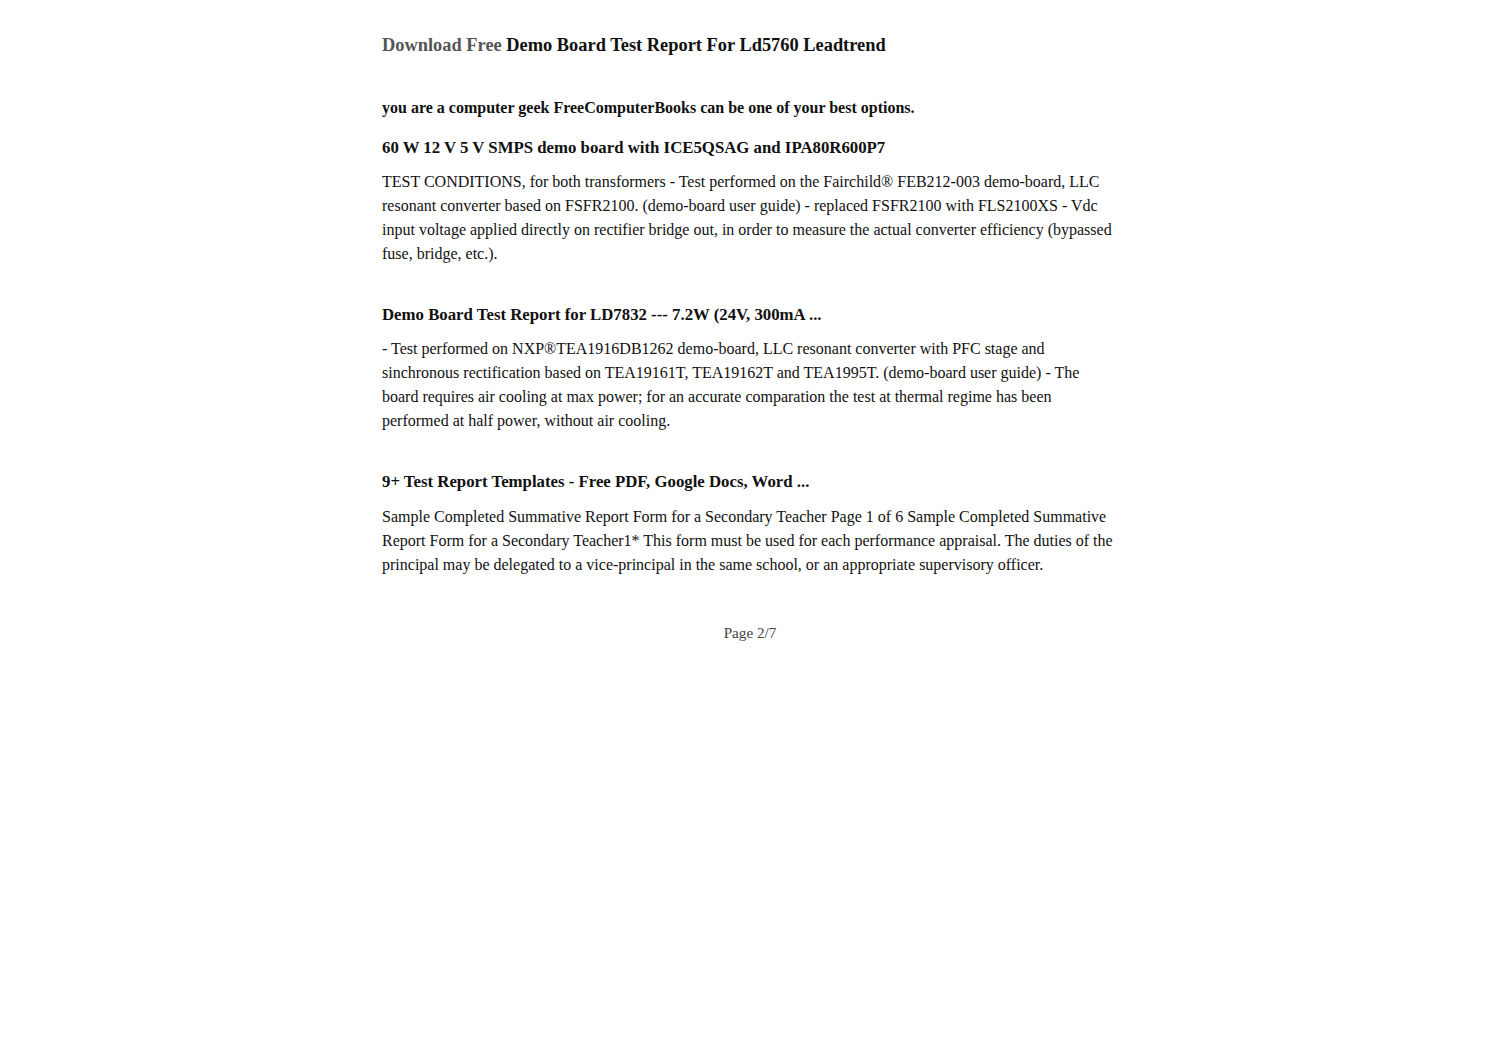Download Free Demo Board Test Report For Ld5760 Leadtrend
you are a computer geek FreeComputerBooks can be one of your best options.
60 W 12 V 5 V SMPS demo board with ICE5QSAG and IPA80R600P7
TEST CONDITIONS, for both transformers - Test performed on the Fairchild® FEB212-003 demo-board, LLC resonant converter based on FSFR2100. (demo-board user guide) - replaced FSFR2100 with FLS2100XS - Vdc input voltage applied directly on rectifier bridge out, in order to measure the actual converter efficiency (bypassed fuse, bridge, etc.).
Demo Board Test Report for LD7832 --- 7.2W (24V, 300mA ...
- Test performed on NXP®TEA1916DB1262 demo-board, LLC resonant converter with PFC stage and sinchronous rectification based on TEA19161T, TEA19162T and TEA1995T. (demo-board user guide) - The board requires air cooling at max power; for an accurate comparation the test at thermal regime has been performed at half power, without air cooling.
9+ Test Report Templates - Free PDF, Google Docs, Word ...
Sample Completed Summative Report Form for a Secondary Teacher Page 1 of 6 Sample Completed Summative Report Form for a Secondary Teacher1* This form must be used for each performance appraisal. The duties of the principal may be delegated to a vice-principal in the same school, or an appropriate supervisory officer.
Page 2/7